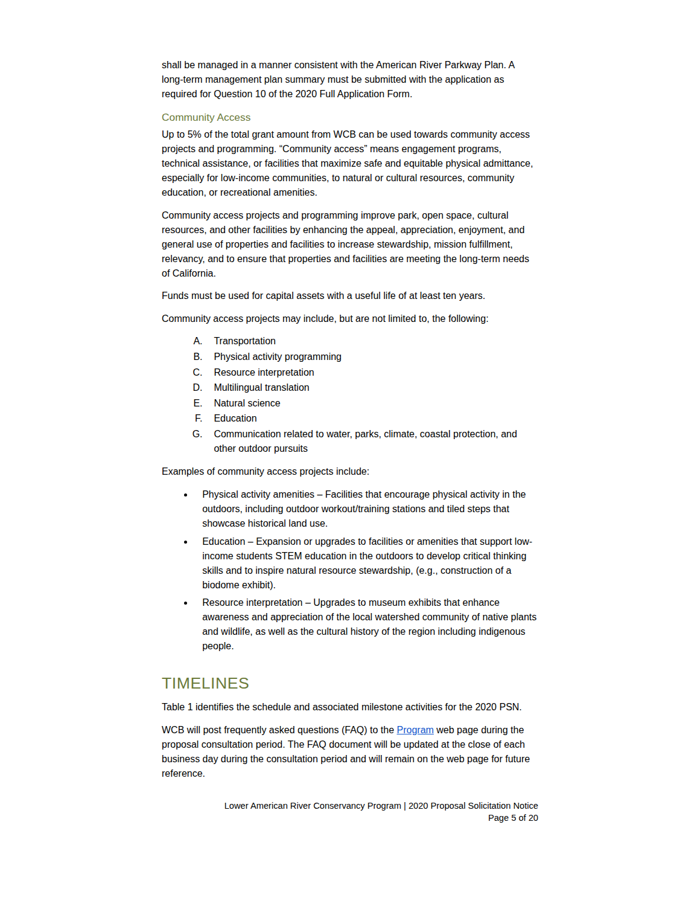shall be managed in a manner consistent with the American River Parkway Plan. A long-term management plan summary must be submitted with the application as required for Question 10 of the 2020 Full Application Form.
Community Access
Up to 5% of the total grant amount from WCB can be used towards community access projects and programming. “Community access” means engagement programs, technical assistance, or facilities that maximize safe and equitable physical admittance, especially for low-income communities, to natural or cultural resources, community education, or recreational amenities.
Community access projects and programming improve park, open space, cultural resources, and other facilities by enhancing the appeal, appreciation, enjoyment, and general use of properties and facilities to increase stewardship, mission fulfillment, relevancy, and to ensure that properties and facilities are meeting the long-term needs of California.
Funds must be used for capital assets with a useful life of at least ten years.
Community access projects may include, but are not limited to, the following:
Transportation
Physical activity programming
Resource interpretation
Multilingual translation
Natural science
Education
Communication related to water, parks, climate, coastal protection, and other outdoor pursuits
Examples of community access projects include:
Physical activity amenities – Facilities that encourage physical activity in the outdoors, including outdoor workout/training stations and tiled steps that showcase historical land use.
Education – Expansion or upgrades to facilities or amenities that support low-income students STEM education in the outdoors to develop critical thinking skills and to inspire natural resource stewardship, (e.g., construction of a biodome exhibit).
Resource interpretation – Upgrades to museum exhibits that enhance awareness and appreciation of the local watershed community of native plants and wildlife, as well as the cultural history of the region including indigenous people.
TIMELINES
Table 1 identifies the schedule and associated milestone activities for the 2020 PSN.
WCB will post frequently asked questions (FAQ) to the Program web page during the proposal consultation period. The FAQ document will be updated at the close of each business day during the consultation period and will remain on the web page for future reference.
Lower American River Conservancy Program | 2020 Proposal Solicitation Notice
Page 5 of 20